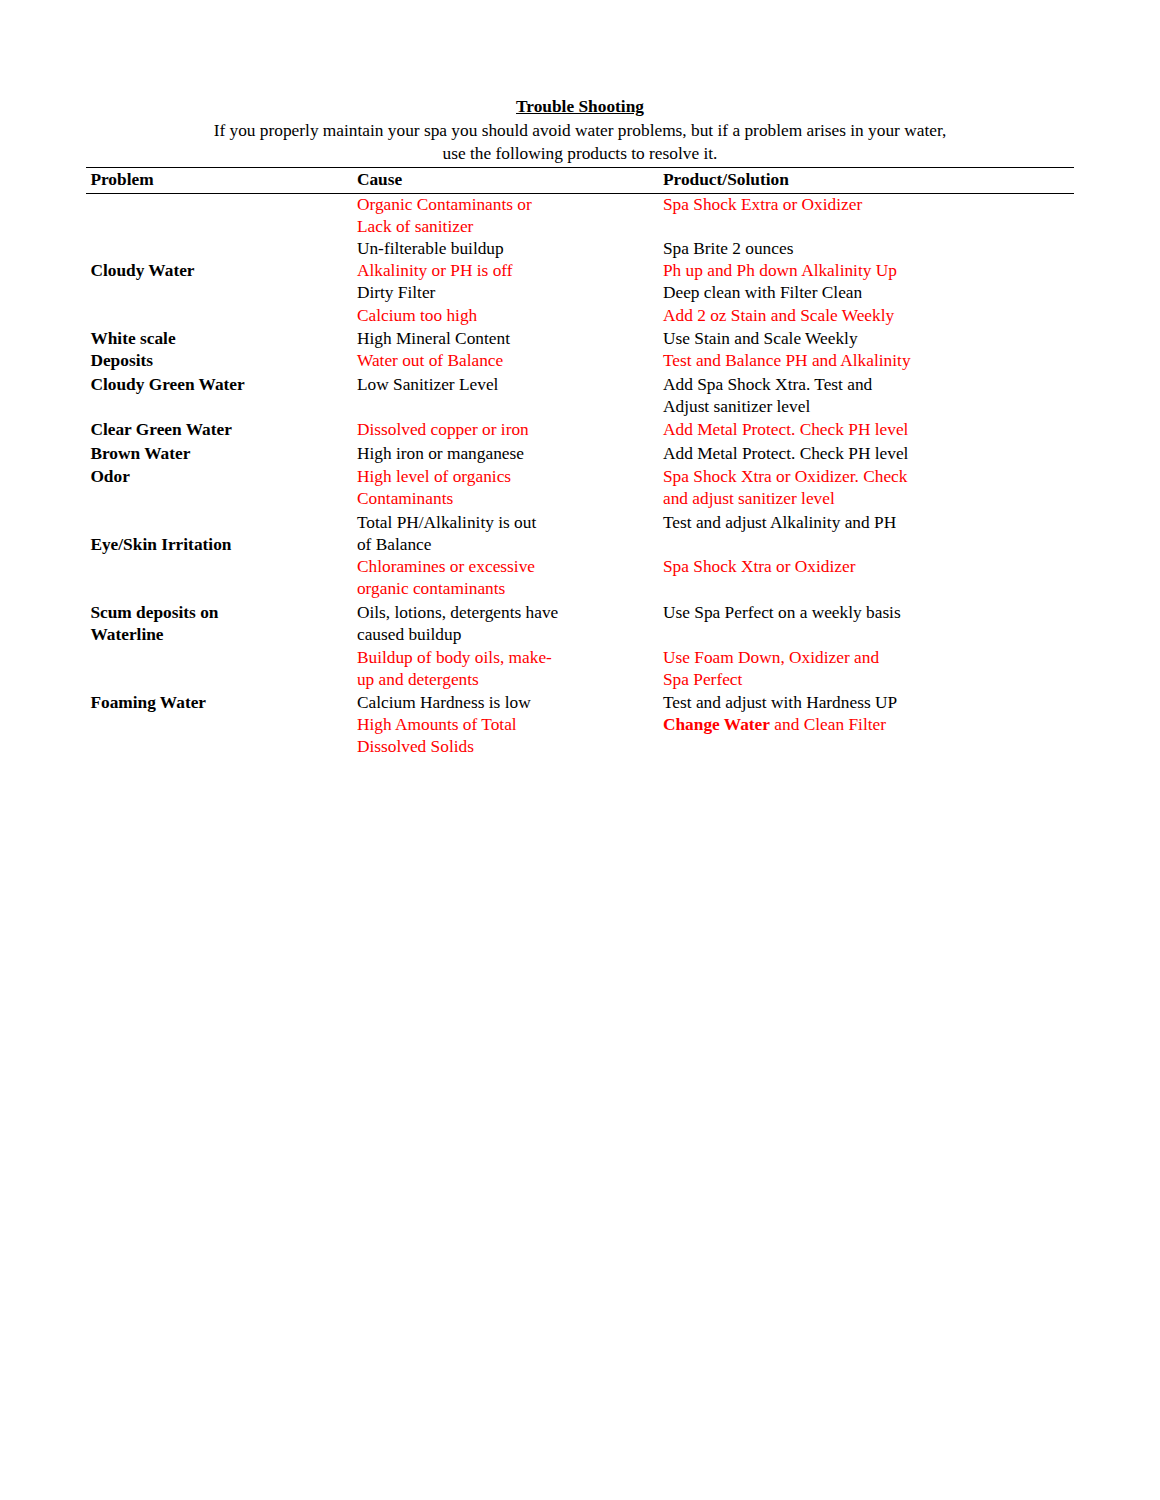Trouble Shooting
If you properly maintain your spa you should avoid water problems, but if a problem arises in your water,
use the following products to resolve it.
| Problem | Cause | Product/Solution |
| --- | --- | --- |
| | Organic Contaminants or Lack of sanitizer | Spa Shock Extra or Oxidizer |
| | Un-filterable buildup | Spa Brite 2 ounces |
| Cloudy Water | Alkalinity or PH is off | Ph up and Ph down Alkalinity Up |
| | Dirty Filter | Deep clean with Filter Clean |
| | Calcium too high | Add 2 oz Stain and Scale Weekly |
| White scale | High Mineral Content | Use Stain and Scale Weekly |
| Deposits | Water out of Balance | Test and Balance PH and Alkalinity |
| Cloudy Green Water | Low Sanitizer Level | Add Spa Shock Xtra. Test and Adjust sanitizer level |
| Clear Green Water | Dissolved copper or iron | Add Metal Protect. Check PH level |
| Brown Water | High iron or manganese | Add Metal Protect. Check PH level |
| Odor | High level of organics Contaminants | Spa Shock Xtra or Oxidizer. Check and adjust sanitizer level |
| | Total PH/Alkalinity is out | Test and adjust Alkalinity and PH |
| Eye/Skin Irritation | of Balance | |
| | Chloramines or excessive organic contaminants | Spa Shock Xtra or Oxidizer |
| Scum deposits on | Oils, lotions, detergents have | Use Spa Perfect on a weekly basis |
| Waterline | caused buildup | |
| | Buildup of body oils, make- up and detergents | Use Foam Down, Oxidizer and Spa Perfect |
| Foaming Water | Calcium Hardness is low | Test and adjust with Hardness UP |
| | High Amounts of Total Dissolved Solids | Change Water and Clean Filter |